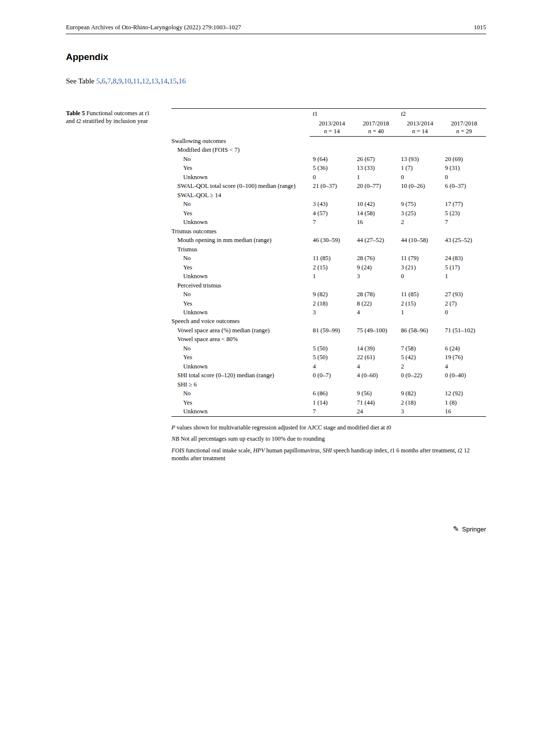European Archives of Oto-Rhino-Laryngology (2022) 279:1003–1027 1015
Appendix
See Table 5,6,7,8,9,10,11,12,13,14,15,16
Table 5 Functional outcomes at t1 and t2 stratified by inclusion year
Functional outcomes at t1 and t2 stratified by inclusion year
| | t 1 | t 2 |
| --- | --- | --- |
| | 2013/2014 n = 14 | 2017/2018 n = 40 | 2013/2014 n = 14 | 2017/2018 n = 29 |
| Swallowing outcomes | | | | |
| Modified diet (FOIS < 7) | | | | |
| No | 9 (64) | 26 (67) | 13 (93) | 20 (69) |
| Yes | 5 (36) | 13 (33) | 1 (7) | 9 (31) |
| Unknown | 0 | 1 | 0 | 0 |
| SWAL-QOL total score (0–100) median (range) | 21 (0–37) | 20 (0–77) | 10 (0–26) | 6 (0–37) |
| SWAL-QOL ≥ 14 | | | | |
| No | 3 (43) | 10 (42) | 9 (75) | 17 (77) |
| Yes | 4 (57) | 14 (58) | 3 (25) | 5 (23) |
| Unknown | 7 | 16 | 2 | 7 |
| Trismus outcomes | | | | |
| Mouth opening in mm median (range) | 46 (30–59) | 44 (27–52) | 44 (10–58) | 43 (25–52) |
| Trismus | | | | |
| No | 11 (85) | 28 (76) | 11 (79) | 24 (83) |
| Yes | 2 (15) | 9 (24) | 3 (21) | 5 (17) |
| Unknown | 1 | 3 | 0 | 1 |
| Perceived trismus | | | | |
| No | 9 (82) | 28 (78) | 11 (85) | 27 (93) |
| Yes | 2 (18) | 8 (22) | 2 (15) | 2 (7) |
| Unknown | 3 | 4 | 1 | 0 |
| Speech and voice outcomes | | | | |
| Vowel space area (%) median (range) | 81 (59–99) | 75 (49–100) | 86 (58–96) | 71 (51–102) |
| Vowel space area < 80% | | | | |
| No | 5 (50) | 14 (39) | 7 (58) | 6 (24) |
| Yes | 5 (50) | 22 (61) | 5 (42) | 19 (76) |
| Unknown | 4 | 4 | 2 | 4 |
| SHI total score (0–120) median (range) | 0 (0–7) | 4 (0–60) | 0 (0–22) | 0 (0–40) |
| SHI ≥ 6 | | | | |
| No | 6 (86) | 9 (56) | 9 (82) | 12 (92) |
| Yes | 1 (14) | 71 (44) | 2 (18) | 1 (8) |
| Unknown | 7 | 24 | 3 | 16 |
P values shown for multivariable regression adjusted for AJCC stage and modified diet at t0
NB Not all percentages sum up exactly to 100% due to rounding
FOIS functional oral intake scale, HPV human papillomavirus, SHI speech handicap index, t1 6 months after treatment, t2 12 months after treatment
✎Springer